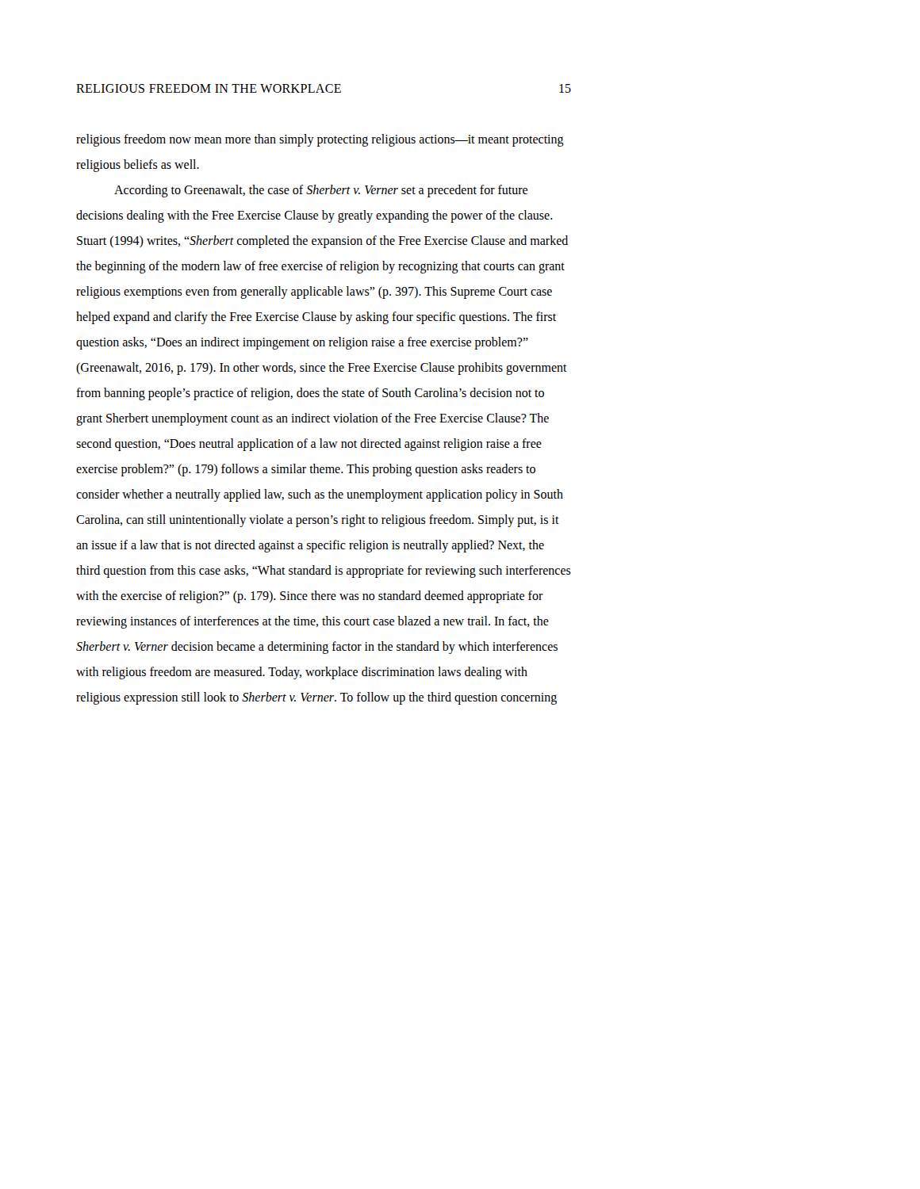Religious Freedom in the Workplace 15
religious freedom now mean more than simply protecting religious actions—it meant protecting religious beliefs as well.
According to Greenawalt, the case of Sherbert v. Verner set a precedent for future decisions dealing with the Free Exercise Clause by greatly expanding the power of the clause. Stuart (1994) writes, “Sherbert completed the expansion of the Free Exercise Clause and marked the beginning of the modern law of free exercise of religion by recognizing that courts can grant religious exemptions even from generally applicable laws” (p. 397). This Supreme Court case helped expand and clarify the Free Exercise Clause by asking four specific questions. The first question asks, “Does an indirect impingement on religion raise a free exercise problem?” (Greenawalt, 2016, p. 179). In other words, since the Free Exercise Clause prohibits government from banning people’s practice of religion, does the state of South Carolina’s decision not to grant Sherbert unemployment count as an indirect violation of the Free Exercise Clause? The second question, “Does neutral application of a law not directed against religion raise a free exercise problem?” (p. 179) follows a similar theme. This probing question asks readers to consider whether a neutrally applied law, such as the unemployment application policy in South Carolina, can still unintentionally violate a person’s right to religious freedom. Simply put, is it an issue if a law that is not directed against a specific religion is neutrally applied? Next, the third question from this case asks, “What standard is appropriate for reviewing such interferences with the exercise of religion?” (p. 179). Since there was no standard deemed appropriate for reviewing instances of interferences at the time, this court case blazed a new trail. In fact, the Sherbert v. Verner decision became a determining factor in the standard by which interferences with religious freedom are measured. Today, workplace discrimination laws dealing with religious expression still look to Sherbert v. Verner. To follow up the third question concerning